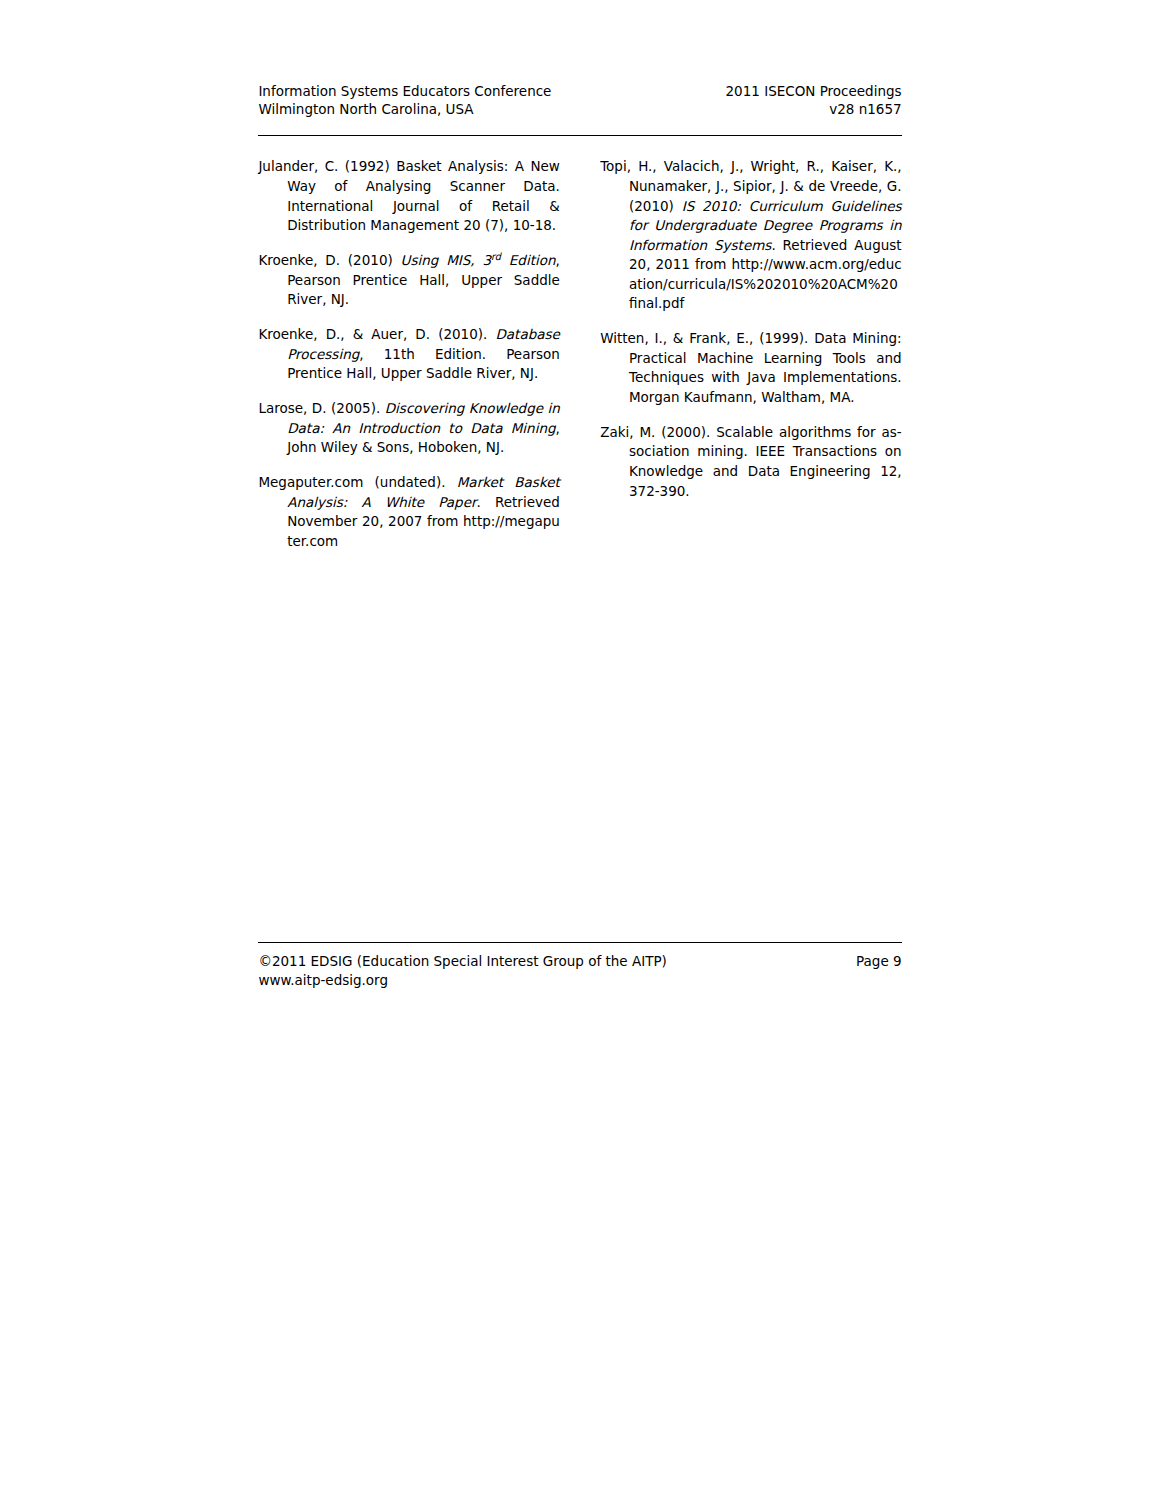Information Systems Educators Conference
Wilmington North Carolina, USA
2011 ISECON Proceedings
v28 n1657
Julander, C. (1992) Basket Analysis: A New Way of Analysing Scanner Data. International Journal of Retail & Distribution Management 20 (7), 10-18.
Kroenke, D. (2010) Using MIS, 3rd Edition, Pearson Prentice Hall, Upper Saddle River, NJ.
Kroenke, D., & Auer, D. (2010). Database Processing, 11th Edition. Pearson Prentice Hall, Upper Saddle River, NJ.
Larose, D. (2005). Discovering Knowledge in Data: An Introduction to Data Mining, John Wiley & Sons, Hoboken, NJ.
Megaputer.com (undated). Market Basket Analysis: A White Paper. Retrieved November 20, 2007 from http://megaputer.com
Topi, H., Valacich, J., Wright, R., Kaiser, K., Nunamaker, J., Sipior, J. & de Vreede, G. (2010) IS 2010: Curriculum Guidelines for Undergraduate Degree Programs in Information Systems. Retrieved August 20, 2011 from http://www.acm.org/education/curricula/IS%202010%20ACM%20final.pdf
Witten, I., & Frank, E., (1999). Data Mining: Practical Machine Learning Tools and Techniques with Java Implementations. Morgan Kaufmann, Waltham, MA.
Zaki, M. (2000). Scalable algorithms for association mining. IEEE Transactions on Knowledge and Data Engineering 12, 372-390.
©2011 EDSIG (Education Special Interest Group of the AITP)
www.aitp-edsig.org
Page 9